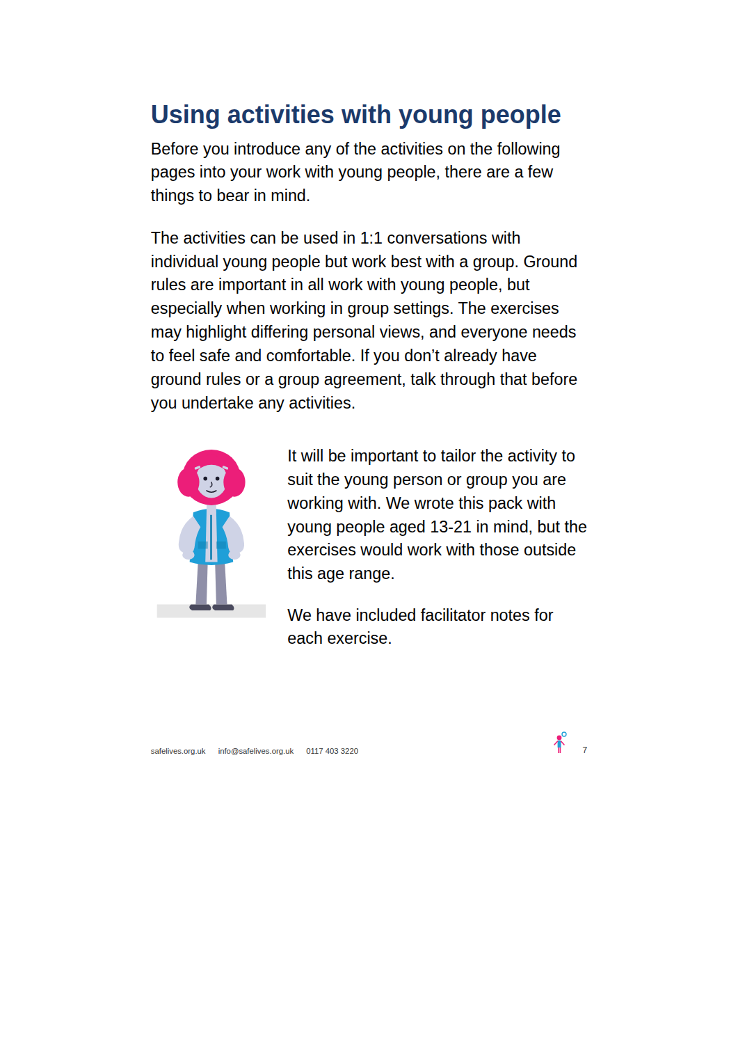Using activities with young people
Before you introduce any of the activities on the following pages into your work with young people, there are a few things to bear in mind.
The activities can be used in 1:1 conversations with individual young people but work best with a group. Ground rules are important in all work with young people, but especially when working in group settings. The exercises may highlight differing personal views, and everyone needs to feel safe and comfortable. If you don’t already have ground rules or a group agreement, talk through that before you undertake any activities.
It will be important to tailor the activity to suit the young person or group you are working with. We wrote this pack with young people aged 13-21 in mind, but the exercises would work with those outside this age range.
We have included facilitator notes for each exercise.
safelives.org.uk info@safelives.org.uk 0117 403 3220
7